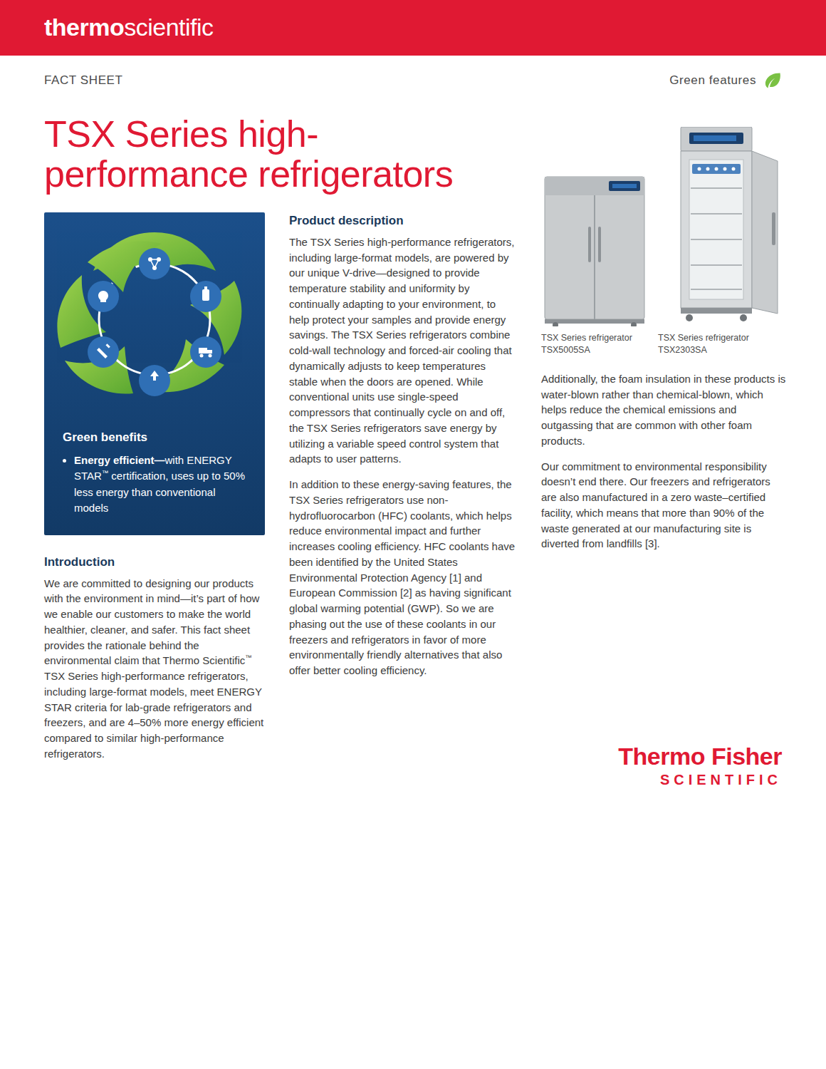thermoscientific
FACT SHEET
Green features
TSX Series high-
performance refrigerators
Green benefits
Energy efficient—with ENERGY STAR™ certification, uses up to 50% less energy than conventional models
Introduction
We are committed to designing our products with the environment in mind—it’s part of how we enable our customers to make the world healthier, cleaner, and safer. This fact sheet provides the rationale behind the environmental claim that Thermo Scientific™ TSX Series high-performance refrigerators, including large-format models, meet ENERGY STAR criteria for lab-grade refrigerators and freezers, and are 4–50% more energy efficient compared to similar high-performance refrigerators.
Product description
The TSX Series high-performance refrigerators, including large-format models, are powered by our unique V-drive—designed to provide temperature stability and uniformity by continually adapting to your environment, to help protect your samples and provide energy savings. The TSX Series refrigerators combine cold-wall technology and forced-air cooling that dynamically adjusts to keep temperatures stable when the doors are opened. While conventional units use single-speed compressors that continually cycle on and off, the TSX Series refrigerators save energy by utilizing a variable speed control system that adapts to user patterns.
In addition to these energy-saving features, the TSX Series refrigerators use non-hydrofluorocarbon (HFC) coolants, which helps reduce environmental impact and further increases cooling efficiency. HFC coolants have been identified by the United States Environmental Protection Agency [1] and European Commission [2] as having significant global warming potential (GWP). So we are phasing out the use of these coolants in our freezers and refrigerators in favor of more environmentally friendly alternatives that also offer better cooling efficiency.
TSX Series refrigerator TSX5005SA TSX Series refrigerator TSX2303SA
Additionally, the foam insulation in these products is water-blown rather than chemical-blown, which helps reduce the chemical emissions and outgassing that are common with other foam products.
Our commitment to environmental responsibility doesn’t end there. Our freezers and refrigerators are also manufactured in a zero waste–certified facility, which means that more than 90% of the waste generated at our manufacturing site is diverted from landfills [3].
Thermo Fisher
SCIENTIFIC